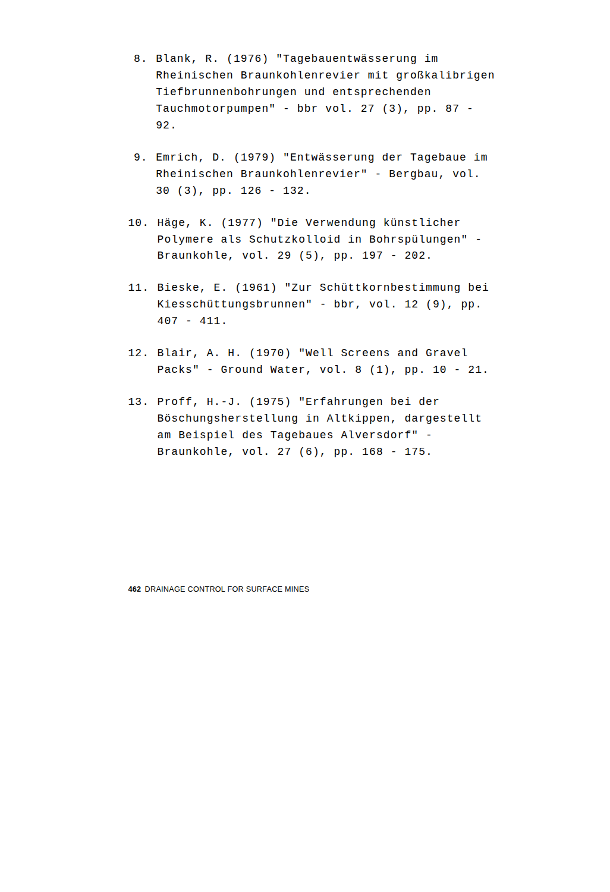8.
Blank, R. (1976) "Tagebauentwässerung im Rheinischen Braunkohlenrevier mit großkalibrigen Tiefbrunnenbohrungen und entsprechenden Tauchmotorpumpen" - bbr vol. 27 (3), pp. 87 - 92.
9.
Emrich, D. (1979) "Entwässerung der Tagebaue im Rheinischen Braunkohlenrevier" - Bergbau, vol. 30 (3), pp. 126 - 132.
10.
Häge, K. (1977) "Die Verwendung künstlicher Polymere als Schutzkolloid in Bohrspülungen" - Braunkohle, vol. 29 (5), pp. 197 - 202.
11.
Bieske, E. (1961) "Zur Schüttkornbestimmung bei Kiesschüttungsbrunnen" - bbr, vol. 12 (9), pp. 407 - 411.
12.
Blair, A. H. (1970) "Well Screens and Gravel Packs" - Ground Water, vol. 8 (1), pp. 10 - 21.
13.
Proff, H.-J. (1975) "Erfahrungen bei der Böschungsherstellung in Altkippen, dargestellt am Beispiel des Tagebaues Alversdorf" - Braunkohle, vol. 27 (6), pp. 168 - 175.
462 DRAINAGE CONTROL FOR SURFACE MINES